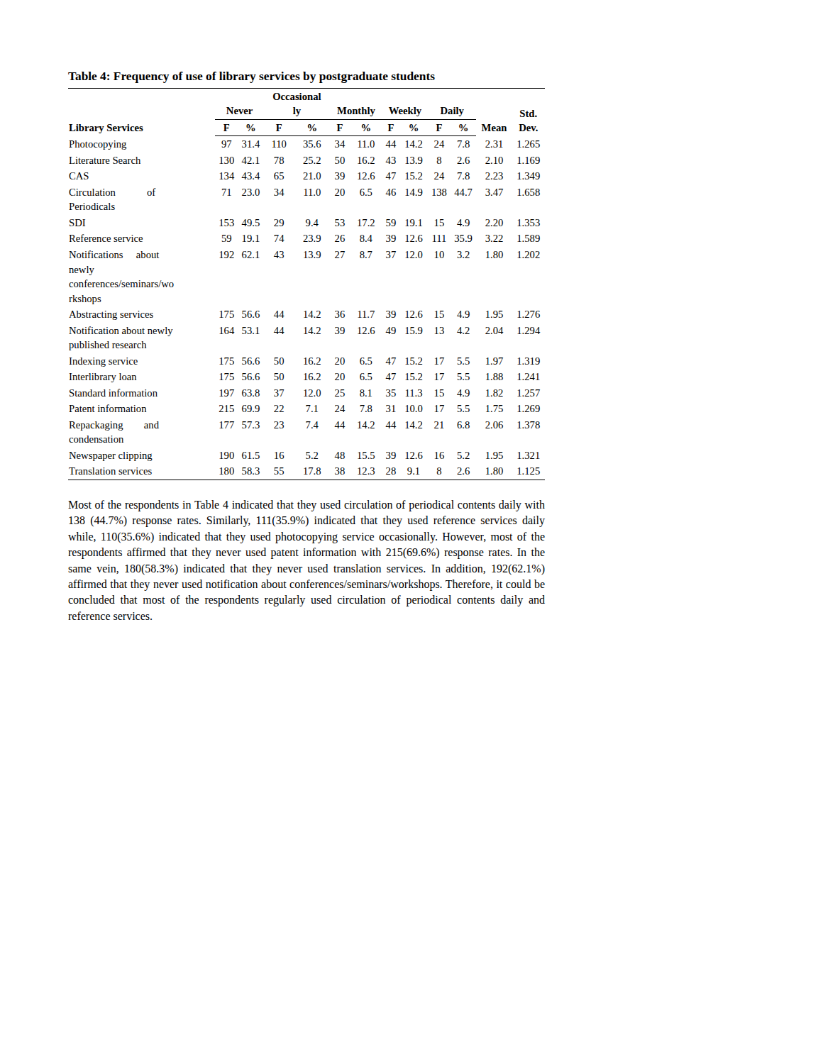Table 4: Frequency of use of library services by postgraduate students
| Library Services | Never | Occasional ly | Monthly | Weekly | Daily | Mean | Std. Dev. |
| --- | --- | --- | --- | --- | --- | --- | --- |
| F | % | F | % | F | % | F | % | F | % |
| Photocopying | 97 | 31.4 | 110 | 35.6 | 34 | 11.0 | 44 | 14.2 | 24 | 7.8 | 2.31 | 1.265 |
| Literature Search | 130 | 42.1 | 78 | 25.2 | 50 | 16.2 | 43 | 13.9 | 8 | 2.6 | 2.10 | 1.169 |
| CAS | 134 | 43.4 | 65 | 21.0 | 39 | 12.6 | 47 | 15.2 | 24 | 7.8 | 2.23 | 1.349 |
| Circulation of Periodicals | 71 | 23.0 | 34 | 11.0 | 20 | 6.5 | 46 | 14.9 | 138 | 44.7 | 3.47 | 1.658 |
| SDI | 153 | 49.5 | 29 | 9.4 | 53 | 17.2 | 59 | 19.1 | 15 | 4.9 | 2.20 | 1.353 |
| Reference service | 59 | 19.1 | 74 | 23.9 | 26 | 8.4 | 39 | 12.6 | 111 | 35.9 | 3.22 | 1.589 |
| Notifications about newly conferences/seminars/wo rkshops | 192 | 62.1 | 43 | 13.9 | 27 | 8.7 | 37 | 12.0 | 10 | 3.2 | 1.80 | 1.202 |
| Abstracting services | 175 | 56.6 | 44 | 14.2 | 36 | 11.7 | 39 | 12.6 | 15 | 4.9 | 1.95 | 1.276 |
| Notification about newly published research | 164 | 53.1 | 44 | 14.2 | 39 | 12.6 | 49 | 15.9 | 13 | 4.2 | 2.04 | 1.294 |
| Indexing service | 175 | 56.6 | 50 | 16.2 | 20 | 6.5 | 47 | 15.2 | 17 | 5.5 | 1.97 | 1.319 |
| Interlibrary loan | 175 | 56.6 | 50 | 16.2 | 20 | 6.5 | 47 | 15.2 | 17 | 5.5 | 1.88 | 1.241 |
| Standard information | 197 | 63.8 | 37 | 12.0 | 25 | 8.1 | 35 | 11.3 | 15 | 4.9 | 1.82 | 1.257 |
| Patent information | 215 | 69.9 | 22 | 7.1 | 24 | 7.8 | 31 | 10.0 | 17 | 5.5 | 1.75 | 1.269 |
| Repackaging and condensation | 177 | 57.3 | 23 | 7.4 | 44 | 14.2 | 44 | 14.2 | 21 | 6.8 | 2.06 | 1.378 |
| Newspaper clipping | 190 | 61.5 | 16 | 5.2 | 48 | 15.5 | 39 | 12.6 | 16 | 5.2 | 1.95 | 1.321 |
| Translation services | 180 | 58.3 | 55 | 17.8 | 38 | 12.3 | 28 | 9.1 | 8 | 2.6 | 1.80 | 1.125 |
Most of the respondents in Table 4 indicated that they used circulation of periodical contents daily with 138 (44.7%) response rates. Similarly, 111(35.9%) indicated that they used reference services daily while, 110(35.6%) indicated that they used photocopying service occasionally. However, most of the respondents affirmed that they never used patent information with 215(69.6%) response rates. In the same vein, 180(58.3%) indicated that they never used translation services. In addition, 192(62.1%) affirmed that they never used notification about conferences/seminars/workshops. Therefore, it could be concluded that most of the respondents regularly used circulation of periodical contents daily and reference services.